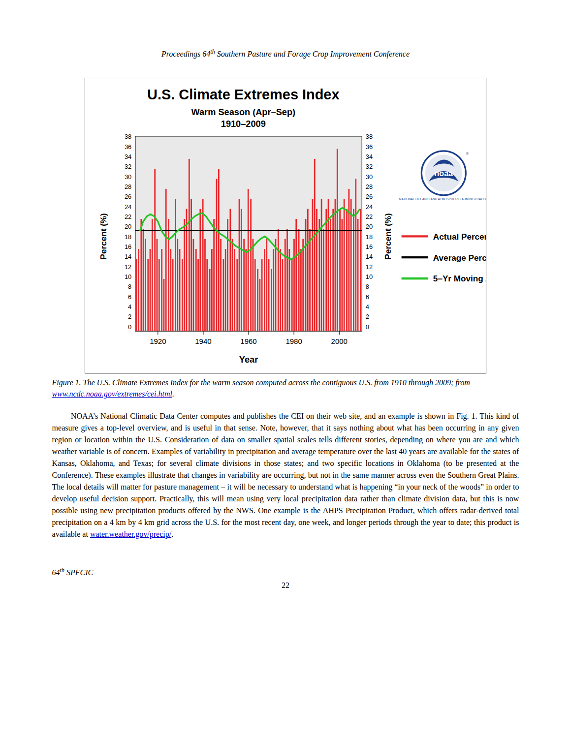Proceedings 64th Southern Pasture and Forage Crop Improvement Conference
U.S. Climate Extremes Index Warm Season (Apr–Sep) 1910–2009 38 36 34 32 30 28 26 24 22 20 18 16 14 12 10 8 6 4 2 0 38 36 34 32 30 28 26 24 22 20 18 16 14 12 10 8 6 4 2 0 Percent (%) Percent (%) Year 1920 1940 1960 1980 2000 Actual Percent Average Percent 5–Yr Moving Avg noaa NATIONAL OCEANIC AND ATMOSPHERIC ADMINISTRATION ®
Figure 1. The U.S. Climate Extremes Index for the warm season computed across the contiguous U.S. from 1910 through 2009; from www.ncdc.noaa.gov/extremes/cei.html.
NOAA’s National Climatic Data Center computes and publishes the CEI on their web site, and an example is shown in Fig. 1. This kind of measure gives a top-level overview, and is useful in that sense. Note, however, that it says nothing about what has been occurring in any given region or location within the U.S. Consideration of data on smaller spatial scales tells different stories, depending on where you are and which weather variable is of concern. Examples of variability in precipitation and average temperature over the last 40 years are available for the states of Kansas, Oklahoma, and Texas; for several climate divisions in those states; and two specific locations in Oklahoma (to be presented at the Conference). These examples illustrate that changes in variability are occurring, but not in the same manner across even the Southern Great Plains. The local details will matter for pasture management – it will be necessary to understand what is happening “in your neck of the woods” in order to develop useful decision support. Practically, this will mean using very local precipitation data rather than climate division data, but this is now possible using new precipitation products offered by the NWS. One example is the AHPS Precipitation Product, which offers radar-derived total precipitation on a 4 km by 4 km grid across the U.S. for the most recent day, one week, and longer periods through the year to date; this product is available at water.weather.gov/precip/.
64th SPFCIC
22